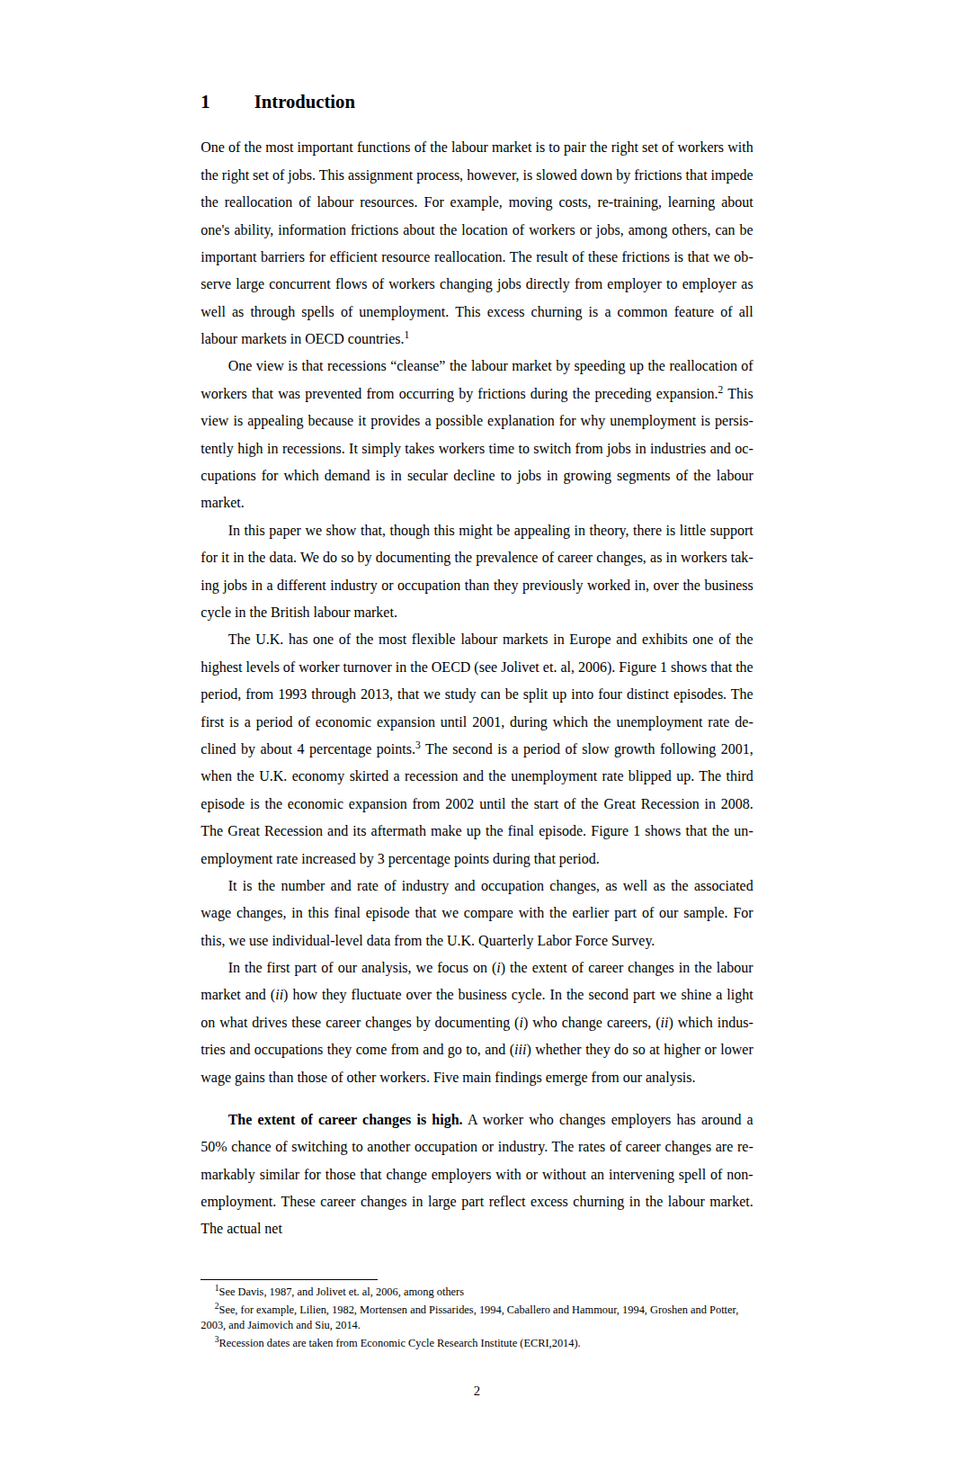1 Introduction
One of the most important functions of the labour market is to pair the right set of workers with the right set of jobs. This assignment process, however, is slowed down by frictions that impede the reallocation of labour resources. For example, moving costs, re-training, learning about one's ability, information frictions about the location of workers or jobs, among others, can be important barriers for efficient resource reallocation. The result of these frictions is that we observe large concurrent flows of workers changing jobs directly from employer to employer as well as through spells of unemployment. This excess churning is a common feature of all labour markets in OECD countries.1
One view is that recessions “cleanse” the labour market by speeding up the reallocation of workers that was prevented from occurring by frictions during the preceding expansion.2 This view is appealing because it provides a possible explanation for why unemployment is persistently high in recessions. It simply takes workers time to switch from jobs in industries and occupations for which demand is in secular decline to jobs in growing segments of the labour market.
In this paper we show that, though this might be appealing in theory, there is little support for it in the data. We do so by documenting the prevalence of career changes, as in workers taking jobs in a different industry or occupation than they previously worked in, over the business cycle in the British labour market.
The U.K. has one of the most flexible labour markets in Europe and exhibits one of the highest levels of worker turnover in the OECD (see Jolivet et. al, 2006). Figure 1 shows that the period, from 1993 through 2013, that we study can be split up into four distinct episodes. The first is a period of economic expansion until 2001, during which the unemployment rate declined by about 4 percentage points.3 The second is a period of slow growth following 2001, when the U.K. economy skirted a recession and the unemployment rate blipped up. The third episode is the economic expansion from 2002 until the start of the Great Recession in 2008. The Great Recession and its aftermath make up the final episode. Figure 1 shows that the unemployment rate increased by 3 percentage points during that period.
It is the number and rate of industry and occupation changes, as well as the associated wage changes, in this final episode that we compare with the earlier part of our sample. For this, we use individual-level data from the U.K. Quarterly Labor Force Survey.
In the first part of our analysis, we focus on (i) the extent of career changes in the labour market and (ii) how they fluctuate over the business cycle. In the second part we shine a light on what drives these career changes by documenting (i) who change careers, (ii) which industries and occupations they come from and go to, and (iii) whether they do so at higher or lower wage gains than those of other workers. Five main findings emerge from our analysis.
The extent of career changes is high. A worker who changes employers has around a 50% chance of switching to another occupation or industry. The rates of career changes are remarkably similar for those that change employers with or without an intervening spell of non-employment. These career changes in large part reflect excess churning in the labour market. The actual net
1See Davis, 1987, and Jolivet et. al, 2006, among others
2See, for example, Lilien, 1982, Mortensen and Pissarides, 1994, Caballero and Hammour, 1994, Groshen and Potter, 2003, and Jaimovich and Siu, 2014.
3Recession dates are taken from Economic Cycle Research Institute (ECRI,2014).
2